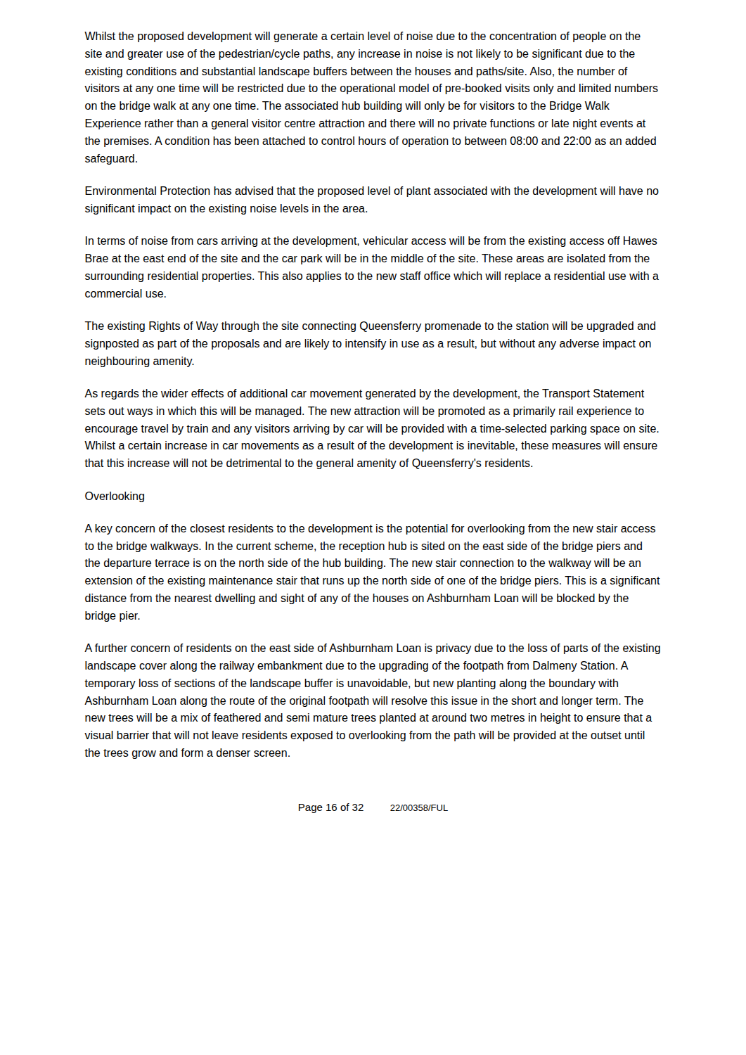Whilst the proposed development will generate a certain level of noise due to the concentration of people on the site and greater use of the pedestrian/cycle paths, any increase in noise is not likely to be significant due to the existing conditions and substantial landscape buffers between the houses and paths/site. Also, the number of visitors at any one time will be restricted due to the operational model of pre-booked visits only and limited numbers on the bridge walk at any one time. The associated hub building will only be for visitors to the Bridge Walk Experience rather than a general visitor centre attraction and there will no private functions or late night events at the premises. A condition has been attached to control hours of operation to between 08:00 and 22:00 as an added safeguard.
Environmental Protection has advised that the proposed level of plant associated with the development will have no significant impact on the existing noise levels in the area.
In terms of noise from cars arriving at the development, vehicular access will be from the existing access off Hawes Brae at the east end of the site and the car park will be in the middle of the site. These areas are isolated from the surrounding residential properties. This also applies to the new staff office which will replace a residential use with a commercial use.
The existing Rights of Way through the site connecting Queensferry promenade to the station will be upgraded and signposted as part of the proposals and are likely to intensify in use as a result, but without any adverse impact on neighbouring amenity.
As regards the wider effects of additional car movement generated by the development, the Transport Statement sets out ways in which this will be managed. The new attraction will be promoted as a primarily rail experience to encourage travel by train and any visitors arriving by car will be provided with a time-selected parking space on site. Whilst a certain increase in car movements as a result of the development is inevitable, these measures will ensure that this increase will not be detrimental to the general amenity of Queensferry's residents.
Overlooking
A key concern of the closest residents to the development is the potential for overlooking from the new stair access to the bridge walkways. In the current scheme, the reception hub is sited on the east side of the bridge piers and the departure terrace is on the north side of the hub building. The new stair connection to the walkway will be an extension of the existing maintenance stair that runs up the north side of one of the bridge piers. This is a significant distance from the nearest dwelling and sight of any of the houses on Ashburnham Loan will be blocked by the bridge pier.
A further concern of residents on the east side of Ashburnham Loan is privacy due to the loss of parts of the existing landscape cover along the railway embankment due to the upgrading of the footpath from Dalmeny Station. A temporary loss of sections of the landscape buffer is unavoidable, but new planting along the boundary with Ashburnham Loan along the route of the original footpath will resolve this issue in the short and longer term. The new trees will be a mix of feathered and semi mature trees planted at around two metres in height to ensure that a visual barrier that will not leave residents exposed to overlooking from the path will be provided at the outset until the trees grow and form a denser screen.
Page 16 of 32 22/00358/FUL